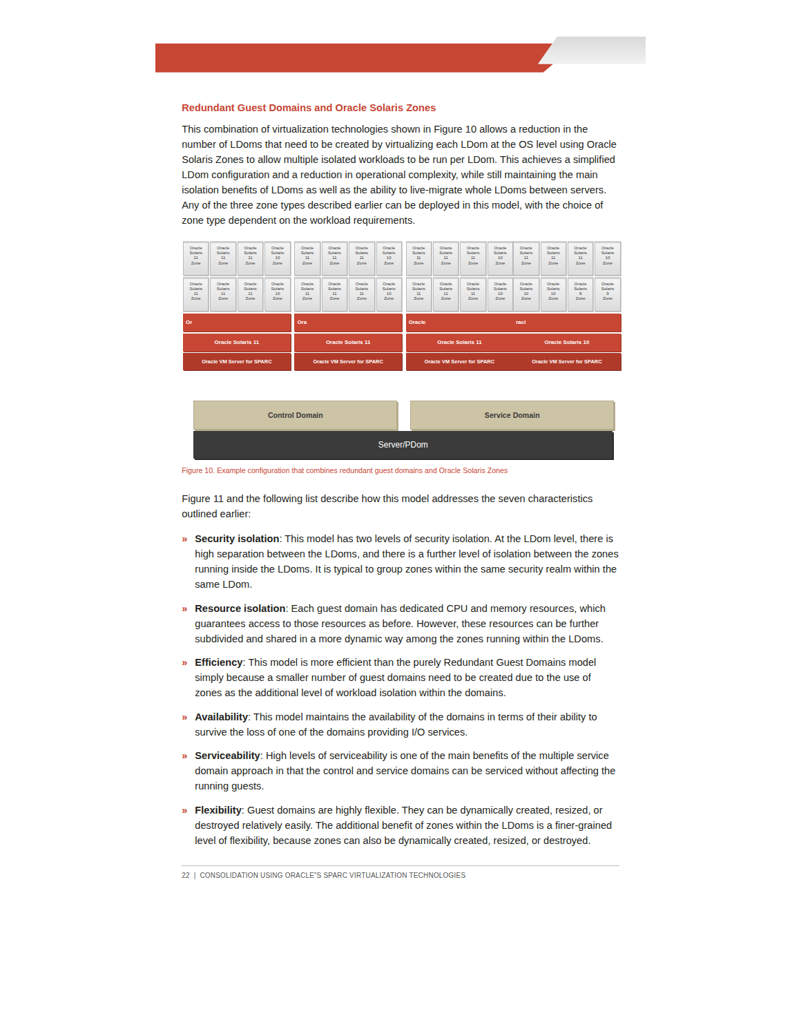Redundant Guest Domains and Oracle Solaris Zones
This combination of virtualization technologies shown in Figure 10 allows a reduction in the number of LDoms that need to be created by virtualizing each LDom at the OS level using Oracle Solaris Zones to allow multiple isolated workloads to be run per LDom. This achieves a simplified LDom configuration and a reduction in operational complexity, while still maintaining the main isolation benefits of LDoms as well as the ability to live-migrate whole LDoms between servers. Any of the three zone types described earlier can be deployed in this model, with the choice of zone type dependent on the workload requirements.
Oracle Solaris 11 Zone
Oracle Solaris 11 Zone
Oracle Solaris 11 Zone
Oracle Solaris 10 Zone
Oracle Solaris 11 Zone
Oracle Solaris 11 Zone
Oracle Solaris 11 Zone
Oracle Solaris 10 Zone
Or
Oracle Solaris 11
Oracle VM Server for SPARC
Oracle Solaris 11 Zone
Oracle Solaris 11 Zone
Oracle Solaris 11 Zone
Oracle Solaris 10 Zone
Oracle Solaris 11 Zone
Oracle Solaris 11 Zone
Oracle Solaris 11 Zone
Oracle Solaris 10 Zone
Ora
Oracle Solaris 11
Oracle VM Server for SPARC
Oracle Solaris 11 Zone
Oracle Solaris 11 Zone
Oracle Solaris 11 Zone
Oracle Solaris 10 Zone
Oracle Solaris 11 Zone
Oracle Solaris 11 Zone
Oracle Solaris 11 Zone
Oracle Solaris 10 Zone
Oracle
Oracle Solaris 11
Oracle VM Server for SPARC
Oracle Solaris 11 Zone
Oracle Solaris 11 Zone
Oracle Solaris 11 Zone
Oracle Solaris 10 Zone
Oracle Solaris 10 Zone
Oracle Solaris 10 Zone
Oracle Solaris 8 Zone
Oracle Solaris 9 Zone
racl
Oracle Solaris 10
Oracle VM Server for SPARC
Control Domain
Service Domain
Server/PDom
Figure 10. Example configuration that combines redundant guest domains and Oracle Solaris Zones
Figure 11 and the following list describe how this model addresses the seven characteristics outlined earlier:
Security isolation: This model has two levels of security isolation. At the LDom level, there is high separation between the LDoms, and there is a further level of isolation between the zones running inside the LDoms. It is typical to group zones within the same security realm within the same LDom.
Resource isolation: Each guest domain has dedicated CPU and memory resources, which guarantees access to those resources as before. However, these resources can be further subdivided and shared in a more dynamic way among the zones running within the LDoms.
Efficiency: This model is more efficient than the purely Redundant Guest Domains model simply because a smaller number of guest domains need to be created due to the use of zones as the additional level of workload isolation within the domains.
Availability: This model maintains the availability of the domains in terms of their ability to survive the loss of one of the domains providing I/O services.
Serviceability: High levels of serviceability is one of the main benefits of the multiple service domain approach in that the control and service domains can be serviced without affecting the running guests.
Flexibility: Guest domains are highly flexible. They can be dynamically created, resized, or destroyed relatively easily. The additional benefit of zones within the LDoms is a finer-grained level of flexibility, because zones can also be dynamically created, resized, or destroyed.
22 | CONSOLIDATION USING ORACLE”S SPARC VIRTUALIZATION TECHNOLOGIES